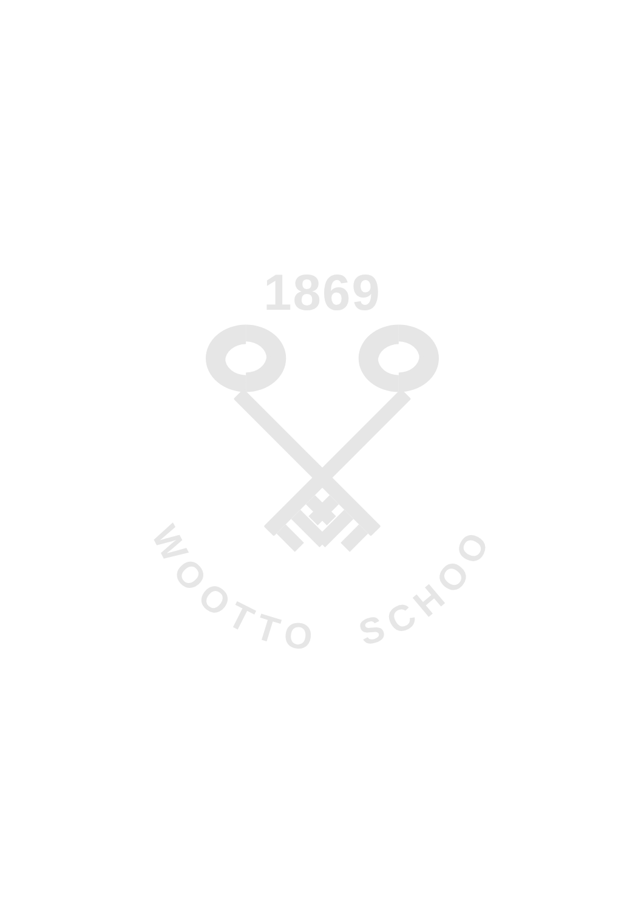1869 WOOTTON SCHOOL